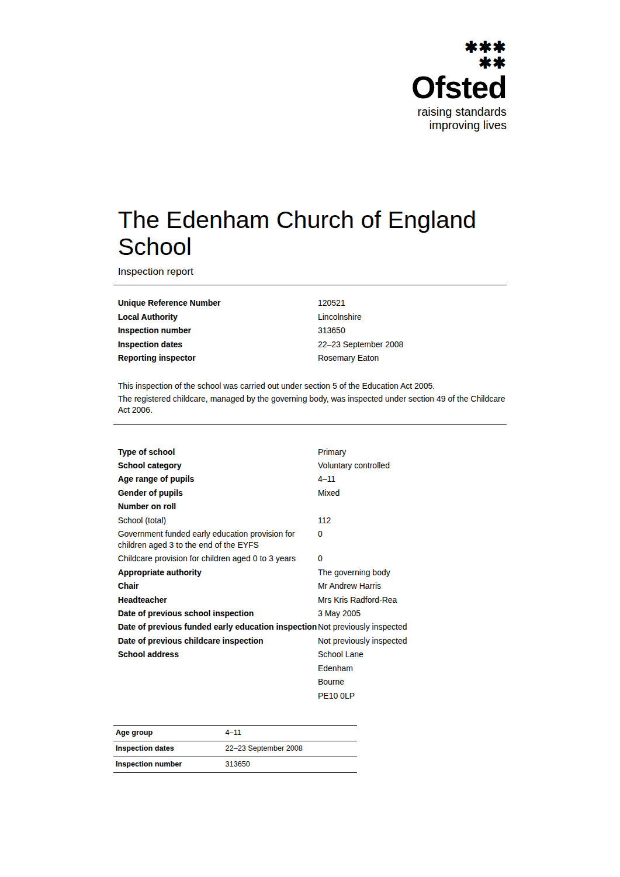✱✱✱
✱✱
Ofsted
raising standards
improving lives
The Edenham Church of England
School
Inspection report
| Unique Reference Number | 120521 |
| Local Authority | Lincolnshire |
| Inspection number | 313650 |
| Inspection dates | 22–23 September 2008 |
| Reporting inspector | Rosemary Eaton |
This inspection of the school was carried out under section 5 of the Education Act 2005.
The registered childcare, managed by the governing body, was inspected under section 49 of the Childcare Act 2006.
| Type of school | Primary |
| School category | Voluntary controlled |
| Age range of pupils | 4–11 |
| Gender of pupils | Mixed |
| Number on roll | |
| School (total) | 112 |
| Government funded early education provision for children aged 3 to the end of the EYFS | 0 |
| Childcare provision for children aged 0 to 3 years | 0 |
| Appropriate authority | The governing body |
| Chair | Mr Andrew Harris |
| Headteacher | Mrs Kris Radford-Rea |
| Date of previous school inspection | 3 May 2005 |
| Date of previous funded early education inspection | Not previously inspected |
| Date of previous childcare inspection | Not previously inspected |
| School address | School Lane |
| | Edenham |
| | Bourne |
| | PE10 0LP |
| Age group | 4–11 |
| Inspection dates | 22–23 September 2008 |
| Inspection number | 313650 |